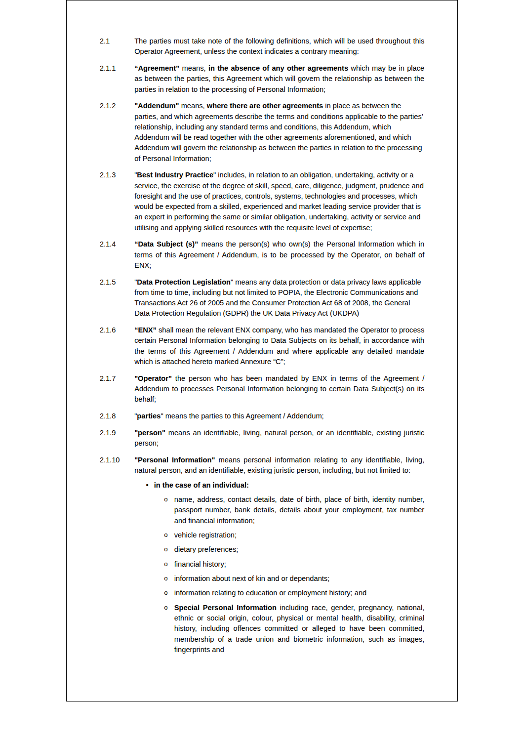2.1
The parties must take note of the following definitions, which will be used throughout this Operator Agreement, unless the context indicates a contrary meaning:
2.1.1
“Agreement” means, in the absence of any other agreements which may be in place as between the parties, this Agreement which will govern the relationship as between the parties in relation to the processing of Personal Information;
2.1.2
"Addendum" means, where there are other agreements in place as between the parties, and which agreements describe the terms and conditions applicable to the parties’ relationship, including any standard terms and conditions, this Addendum, which Addendum will be read together with the other agreements aforementioned, and which Addendum will govern the relationship as between the parties in relation to the processing of Personal Information;
2.1.3
"Best Industry Practice" includes, in relation to an obligation, undertaking, activity or a service, the exercise of the degree of skill, speed, care, diligence, judgment, prudence and foresight and the use of practices, controls, systems, technologies and processes, which would be expected from a skilled, experienced and market leading service provider that is an expert in performing the same or similar obligation, undertaking, activity or service and utilising and applying skilled resources with the requisite level of expertise;
2.1.4
“Data Subject (s)” means the person(s) who own(s) the Personal Information which in terms of this Agreement / Addendum, is to be processed by the Operator, on behalf of ENX;
2.1.5
"Data Protection Legislation" means any data protection or data privacy laws applicable from time to time, including but not limited to POPIA, the Electronic Communications and Transactions Act 26 of 2005 and the Consumer Protection Act 68 of 2008, the General Data Protection Regulation (GDPR) the UK Data Privacy Act (UKDPA)
2.1.6
“ENX” shall mean the relevant ENX company, who has mandated the Operator to process certain Personal Information belonging to Data Subjects on its behalf, in accordance with the terms of this Agreement / Addendum and where applicable any detailed mandate which is attached hereto marked Annexure “C”;
2.1.7
"Operator" the person who has been mandated by ENX in terms of the Agreement / Addendum to processes Personal Information belonging to certain Data Subject(s) on its behalf;
2.1.8
"parties" means the parties to this Agreement / Addendum;
2.1.9
"person" means an identifiable, living, natural person, or an identifiable, existing juristic person;
2.1.10
"Personal Information" means personal information relating to any identifiable, living, natural person, and an identifiable, existing juristic person, including, but not limited to:
in the case of an individual:
name, address, contact details, date of birth, place of birth, identity number, passport number, bank details, details about your employment, tax number and financial information;
vehicle registration;
dietary preferences;
financial history;
information about next of kin and or dependants;
information relating to education or employment history; and
Special Personal Information including race, gender, pregnancy, national, ethnic or social origin, colour, physical or mental health, disability, criminal history, including offences committed or alleged to have been committed, membership of a trade union and biometric information, such as images, fingerprints and